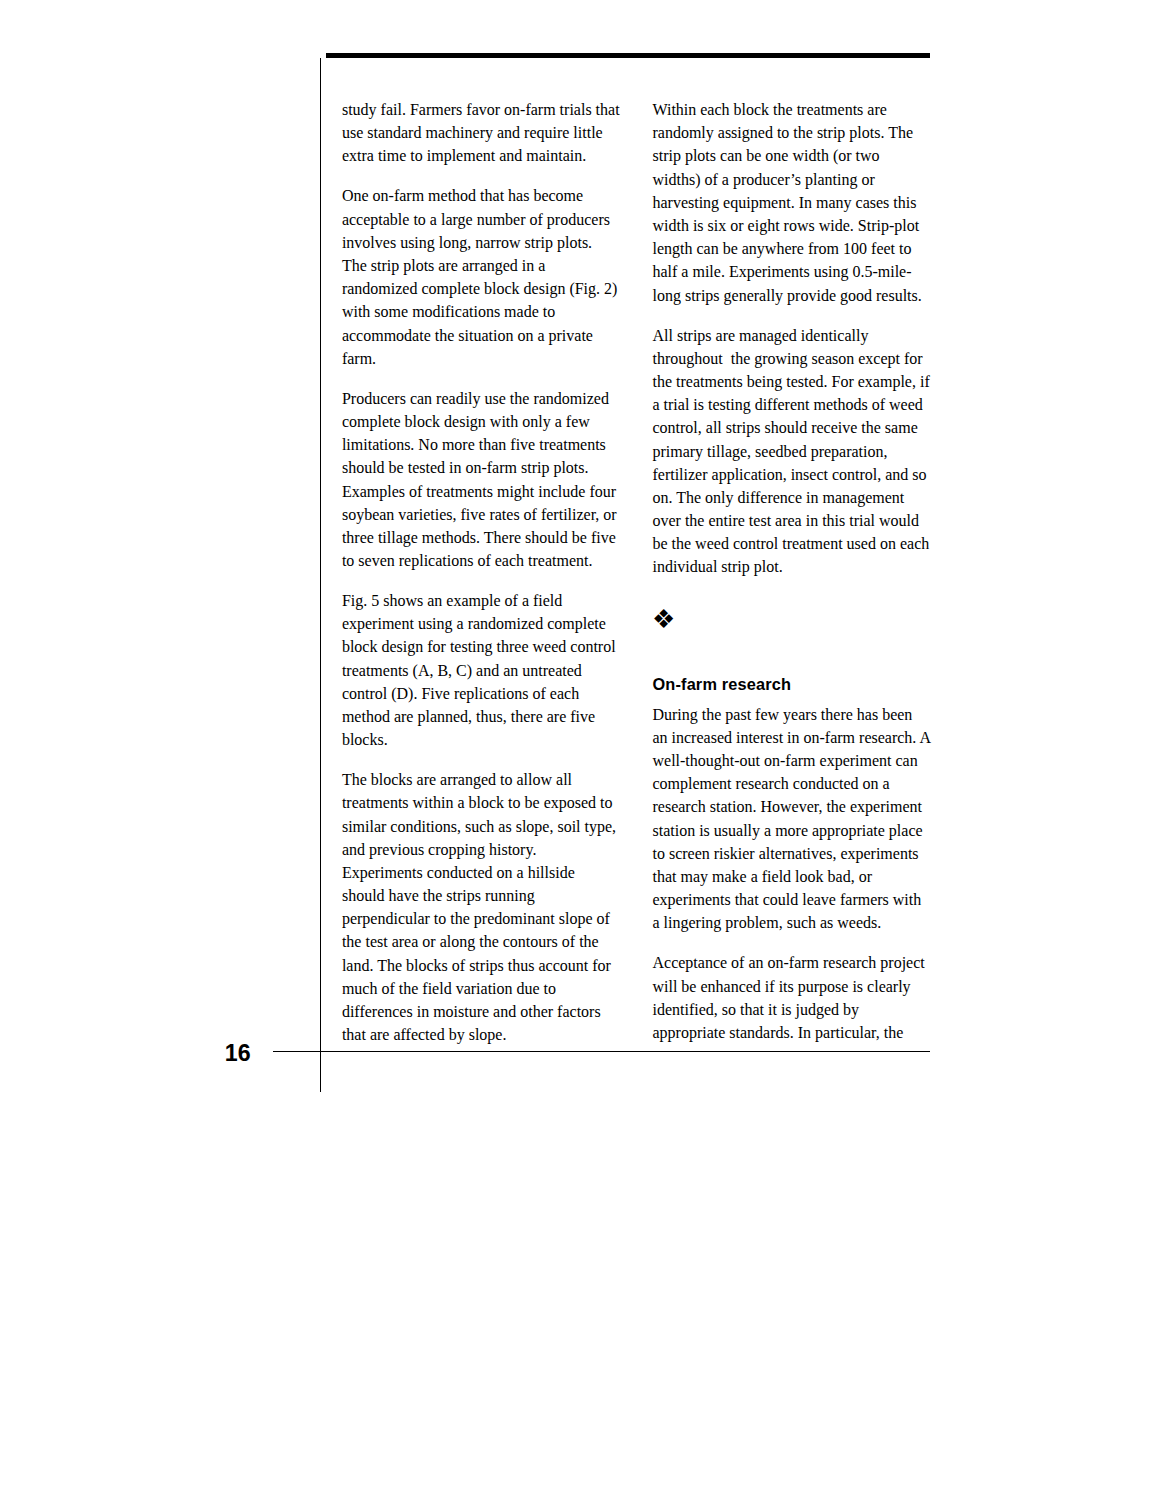study fail. Farmers favor on-farm trials that use standard machinery and require little extra time to implement and maintain.
One on-farm method that has become acceptable to a large number of producers involves using long, narrow strip plots. The strip plots are arranged in a randomized complete block design (Fig. 2) with some modifications made to accommodate the situation on a private farm.
Producers can readily use the randomized complete block design with only a few limitations. No more than five treatments should be tested in on-farm strip plots. Examples of treatments might include four soybean varieties, five rates of fertilizer, or three tillage methods. There should be five to seven replications of each treatment.
Fig. 5 shows an example of a field experiment using a randomized complete block design for testing three weed control treatments (A, B, C) and an untreated control (D). Five replications of each method are planned, thus, there are five blocks.
The blocks are arranged to allow all treatments within a block to be exposed to similar conditions, such as slope, soil type, and previous cropping history. Experiments conducted on a hillside should have the strips running perpendicular to the predominant slope of the test area or along the contours of the land. The blocks of strips thus account for much of the field variation due to differences in moisture and other factors that are affected by slope.
Within each block the treatments are randomly assigned to the strip plots. The strip plots can be one width (or two widths) of a producer’s planting or harvesting equipment. In many cases this width is six or eight rows wide. Strip-plot length can be anywhere from 100 feet to half a mile. Experiments using 0.5-mile-long strips generally provide good results.
All strips are managed identically throughout the growing season except for the treatments being tested. For example, if a trial is testing different methods of weed control, all strips should receive the same primary tillage, seedbed preparation, fertilizer application, insect control, and so on. The only difference in management over the entire test area in this trial would be the weed control treatment used on each individual strip plot.
❖
On-farm research
During the past few years there has been an increased interest in on-farm research. A well-thought-out on-farm experiment can complement research conducted on a research station. However, the experiment station is usually a more appropriate place to screen riskier alternatives, experiments that may make a field look bad, or experiments that could leave farmers with a lingering problem, such as weeds.
Acceptance of an on-farm research project will be enhanced if its purpose is clearly identified, so that it is judged by appropriate standards. In particular, the
16